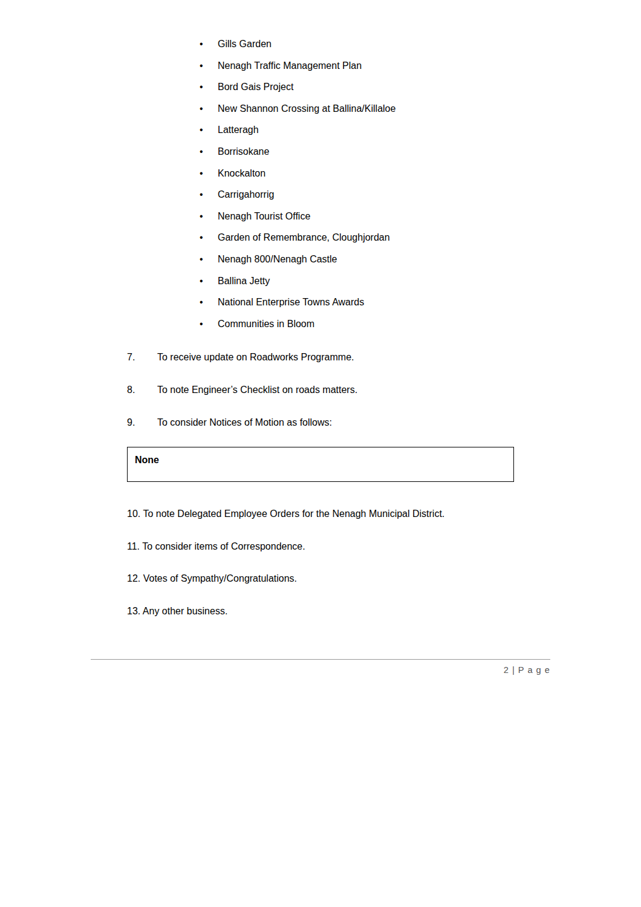Gills Garden
Nenagh Traffic Management Plan
Bord Gais Project
New Shannon Crossing at Ballina/Killaloe
Latteragh
Borrisokane
Knockalton
Carrigahorrig
Nenagh Tourist Office
Garden of Remembrance, Cloughjordan
Nenagh 800/Nenagh Castle
Ballina Jetty
National Enterprise Towns Awards
Communities in Bloom
To receive update on Roadworks Programme.
To note Engineer’s Checklist on roads matters.
To consider Notices of Motion as follows:
None
10. To note Delegated Employee Orders for the Nenagh Municipal District.
11. To consider items of Correspondence.
12. Votes of Sympathy/Congratulations.
13. Any other business.
2 | P a g e